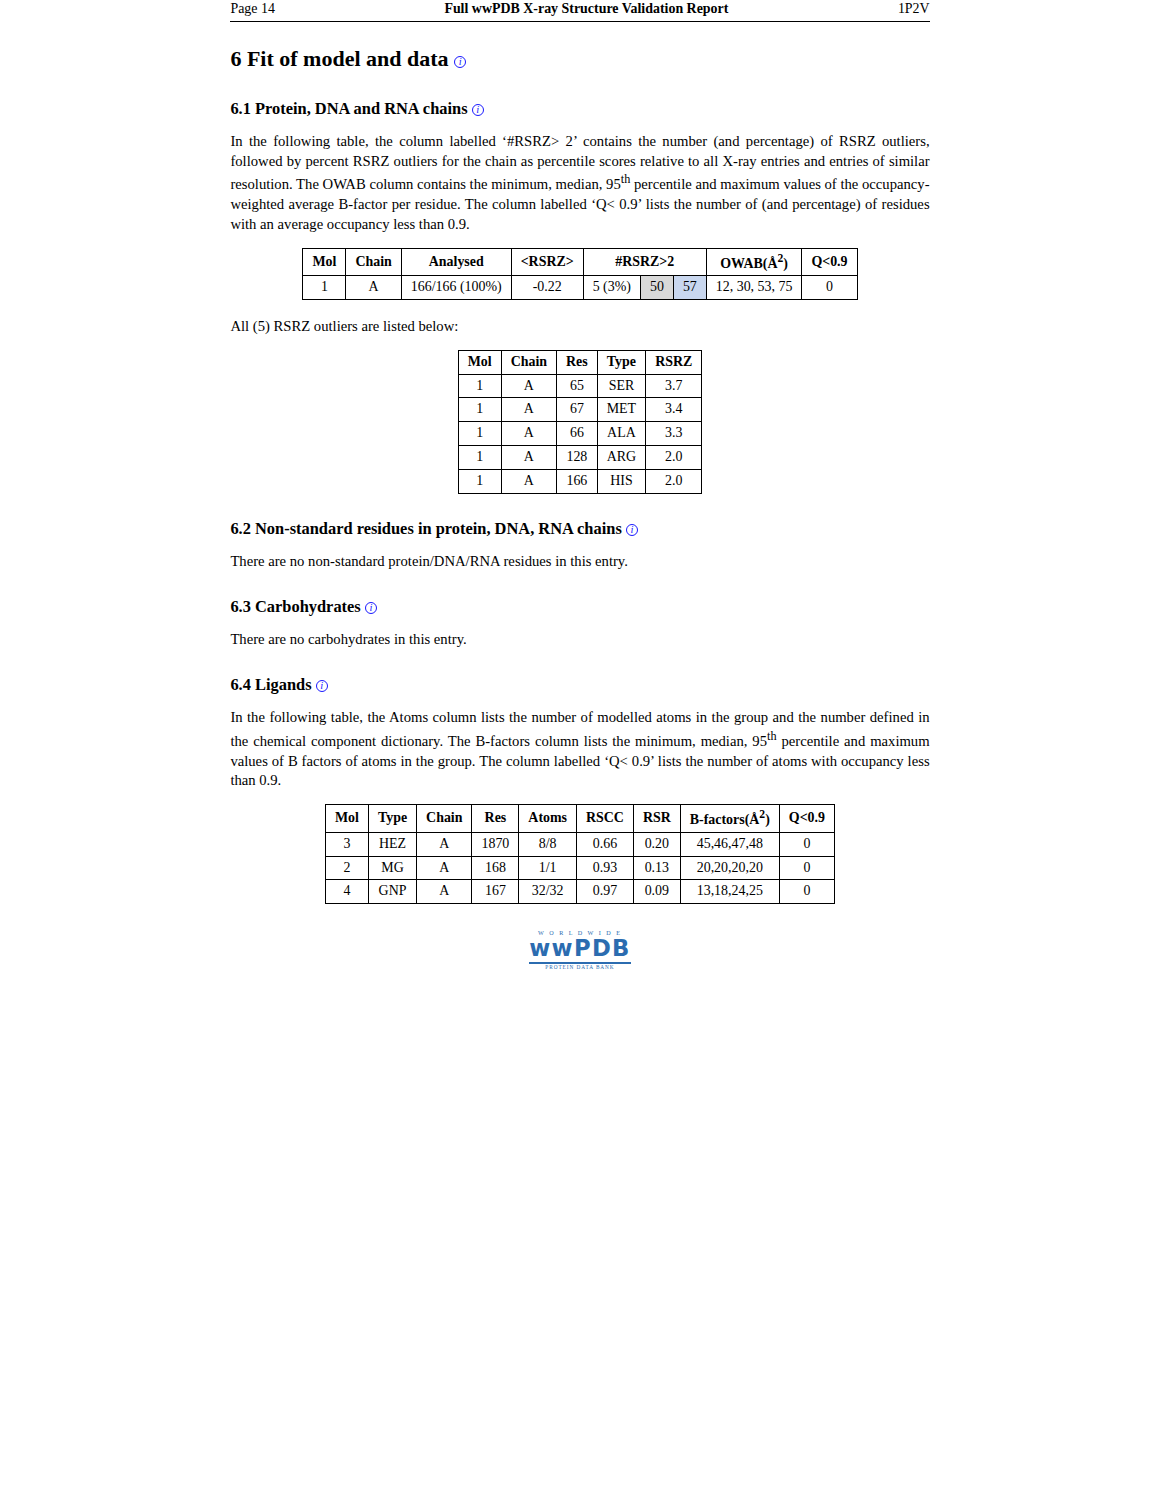Page 14
Full wwPDB X-ray Structure Validation Report
1P2V
6 Fit of model and data i
6.1 Protein, DNA and RNA chains i
In the following table, the column labelled ‘#RSRZ> 2’ contains the number (and percentage) of RSRZ outliers, followed by percent RSRZ outliers for the chain as percentile scores relative to all X-ray entries and entries of similar resolution. The OWAB column contains the minimum, median, 95th percentile and maximum values of the occupancy-weighted average B-factor per residue. The column labelled ‘Q< 0.9’ lists the number of (and percentage) of residues with an average occupancy less than 0.9.
| Mol | Chain | Analysed | <RSRZ> | #RSRZ>2 | OWAB(Å 2 ) | Q<0.9 |
| --- | --- | --- | --- | --- | --- | --- |
| 1 | A | 166/166 (100%) | -0.22 | 5 (3%) | 50 | 57 | 12, 30, 53, 75 | 0 |
All (5) RSRZ outliers are listed below:
| Mol | Chain | Res | Type | RSRZ |
| --- | --- | --- | --- | --- |
| 1 | A | 65 | SER | 3.7 |
| 1 | A | 67 | MET | 3.4 |
| 1 | A | 66 | ALA | 3.3 |
| 1 | A | 128 | ARG | 2.0 |
| 1 | A | 166 | HIS | 2.0 |
6.2 Non-standard residues in protein, DNA, RNA chains i
There are no non-standard protein/DNA/RNA residues in this entry.
6.3 Carbohydrates i
There are no carbohydrates in this entry.
6.4 Ligands i
In the following table, the Atoms column lists the number of modelled atoms in the group and the number defined in the chemical component dictionary. The B-factors column lists the minimum, median, 95th percentile and maximum values of B factors of atoms in the group. The column labelled ‘Q< 0.9’ lists the number of atoms with occupancy less than 0.9.
| Mol | Type | Chain | Res | Atoms | RSCC | RSR | B-factors(Å 2 ) | Q<0.9 |
| --- | --- | --- | --- | --- | --- | --- | --- | --- |
| 3 | HEZ | A | 1870 | 8/8 | 0.66 | 0.20 | 45,46,47,48 | 0 |
| 2 | MG | A | 168 | 1/1 | 0.93 | 0.13 | 20,20,20,20 | 0 |
| 4 | GNP | A | 167 | 32/32 | 0.97 | 0.09 | 13,18,24,25 | 0 |
W O R L D W I D E wwPDB
PROTEIN DATA BANK